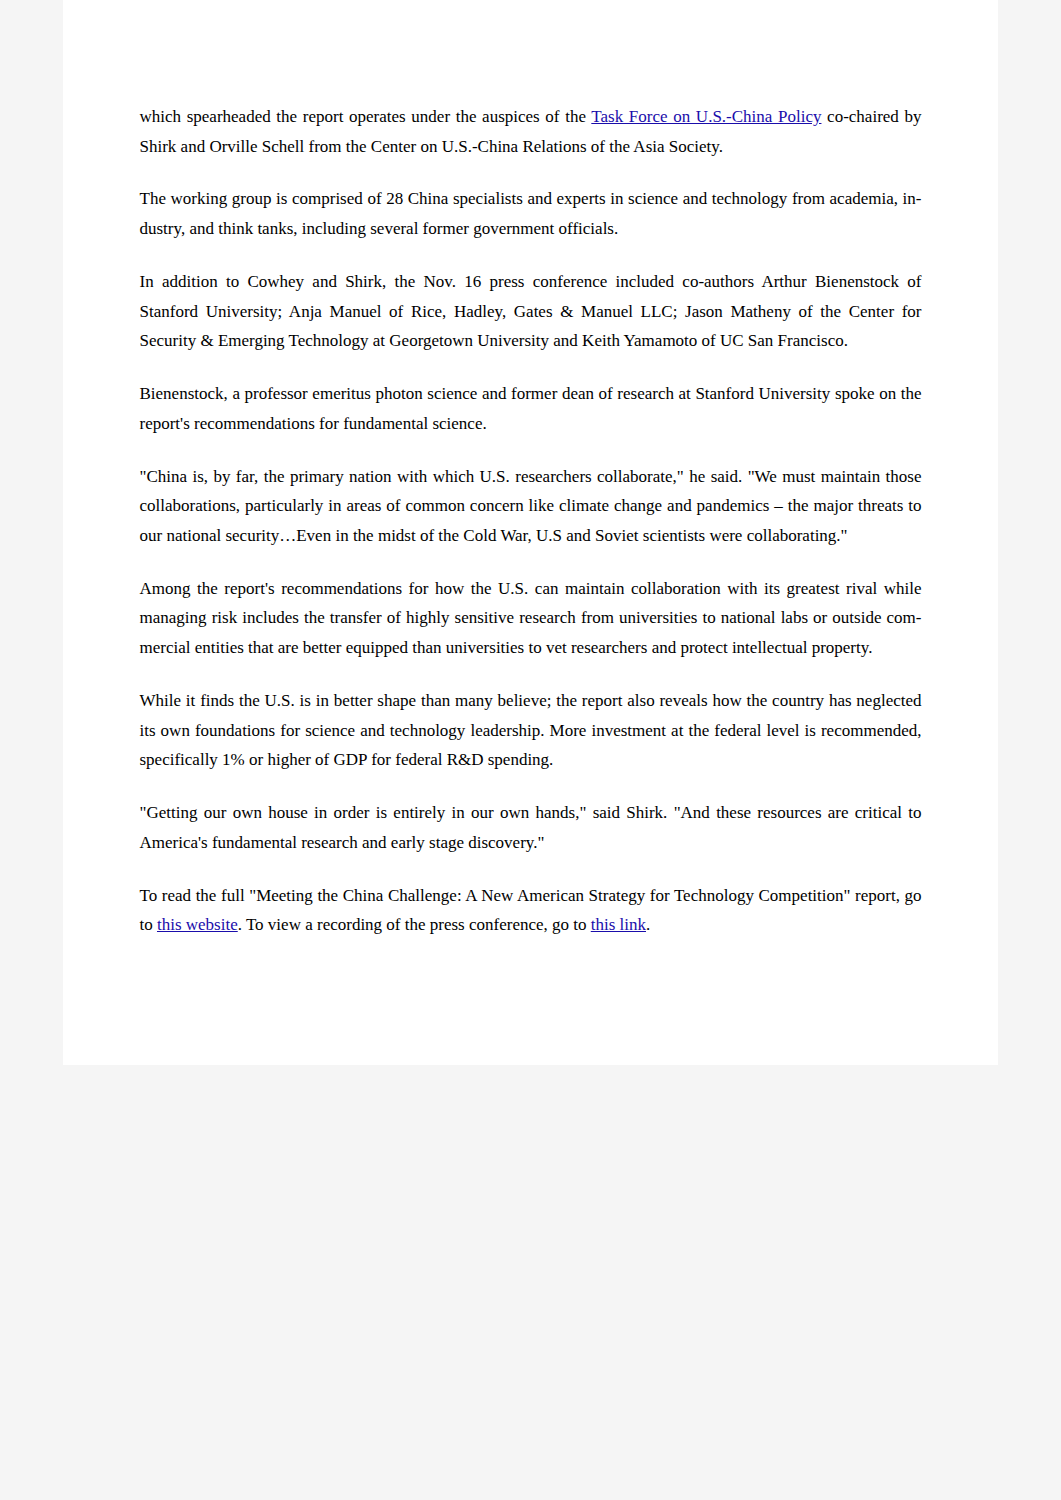which spearheaded the report operates under the auspices of the Task Force on U.S.-China Policy co-chaired by Shirk and Orville Schell from the Center on U.S.-China Relations of the Asia Society.
The working group is comprised of 28 China specialists and experts in science and technology from academia, industry, and think tanks, including several former government officials.
In addition to Cowhey and Shirk, the Nov. 16 press conference included co-authors Arthur Bienenstock of Stanford University; Anja Manuel of Rice, Hadley, Gates & Manuel LLC; Jason Matheny of the Center for Security & Emerging Technology at Georgetown University and Keith Yamamoto of UC San Francisco.
Bienenstock, a professor emeritus photon science and former dean of research at Stanford University spoke on the report's recommendations for fundamental science.
"China is, by far, the primary nation with which U.S. researchers collaborate," he said. "We must maintain those collaborations, particularly in areas of common concern like climate change and pandemics – the major threats to our national security…Even in the midst of the Cold War, U.S and Soviet scientists were collaborating."
Among the report's recommendations for how the U.S. can maintain collaboration with its greatest rival while managing risk includes the transfer of highly sensitive research from universities to national labs or outside commercial entities that are better equipped than universities to vet researchers and protect intellectual property.
While it finds the U.S. is in better shape than many believe; the report also reveals how the country has neglected its own foundations for science and technology leadership. More investment at the federal level is recommended, specifically 1% or higher of GDP for federal R&D spending.
"Getting our own house in order is entirely in our own hands," said Shirk. "And these resources are critical to America's fundamental research and early stage discovery."
To read the full "Meeting the China Challenge: A New American Strategy for Technology Competition" report, go to this website. To view a recording of the press conference, go to this link.